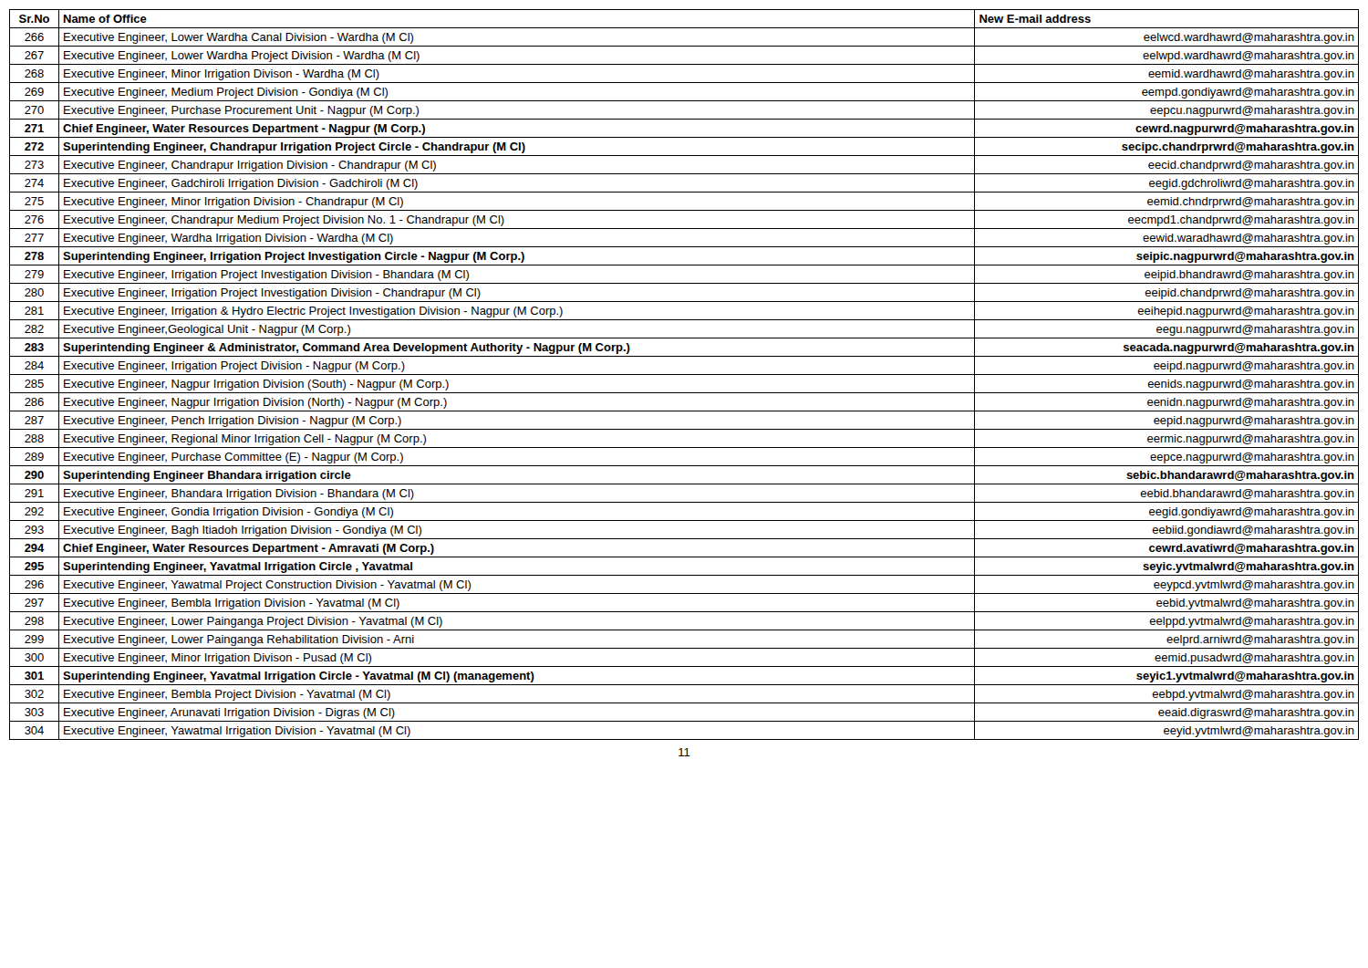| Sr.No | Name of Office | New E-mail address |
| --- | --- | --- |
| 266 | Executive Engineer, Lower Wardha Canal Division - Wardha (M Cl) | eelwcd.wardhawrd@maharashtra.gov.in |
| 267 | Executive Engineer, Lower Wardha Project Division - Wardha (M Cl) | eelwpd.wardhawrd@maharashtra.gov.in |
| 268 | Executive Engineer, Minor Irrigation Divison - Wardha (M Cl) | eemid.wardhawrd@maharashtra.gov.in |
| 269 | Executive Engineer, Medium Project Division - Gondiya (M Cl) | eempd.gondiyawrd@maharashtra.gov.in |
| 270 | Executive Engineer, Purchase Procurement Unit - Nagpur (M Corp.) | eepcu.nagpurwrd@maharashtra.gov.in |
| 271 | Chief Engineer, Water Resources Department - Nagpur (M Corp.) | cewrd.nagpurwrd@maharashtra.gov.in |
| 272 | Superintending Engineer, Chandrapur Irrigation Project Circle - Chandrapur (M Cl) | secipc.chandrprwrd@maharashtra.gov.in |
| 273 | Executive Engineer, Chandrapur Irrigation Division - Chandrapur (M Cl) | eecid.chandprwrd@maharashtra.gov.in |
| 274 | Executive Engineer, Gadchiroli Irrigation Division - Gadchiroli (M Cl) | eegid.gdchroliwrd@maharashtra.gov.in |
| 275 | Executive Engineer, Minor Irrigation Division - Chandrapur (M Cl) | eemid.chndrprwrd@maharashtra.gov.in |
| 276 | Executive Engineer, Chandrapur Medium Project Division No. 1 - Chandrapur (M Cl) | eecmpd1.chandprwrd@maharashtra.gov.in |
| 277 | Executive Engineer, Wardha Irrigation Division - Wardha (M Cl) | eewid.waradhawrd@maharashtra.gov.in |
| 278 | Superintending Engineer, Irrigation Project Investigation Circle - Nagpur (M Corp.) | seipic.nagpurwrd@maharashtra.gov.in |
| 279 | Executive Engineer, Irrigation Project Investigation Division - Bhandara (M Cl) | eeipid.bhandrawrd@maharashtra.gov.in |
| 280 | Executive Engineer, Irrigation Project Investigation Division - Chandrapur (M Cl) | eeipid.chandprwrd@maharashtra.gov.in |
| 281 | Executive Engineer, Irrigation & Hydro Electric Project Investigation Division - Nagpur (M Corp.) | eeihepid.nagpurwrd@maharashtra.gov.in |
| 282 | Executive Engineer,Geological Unit - Nagpur (M Corp.) | eegu.nagpurwrd@maharashtra.gov.in |
| 283 | Superintending Engineer & Administrator, Command Area Development Authority - Nagpur (M Corp.) | seacada.nagpurwrd@maharashtra.gov.in |
| 284 | Executive Engineer, Irrigation Project Division - Nagpur (M Corp.) | eeipd.nagpurwrd@maharashtra.gov.in |
| 285 | Executive Engineer, Nagpur Irrigation Division (South) - Nagpur (M Corp.) | eenids.nagpurwrd@maharashtra.gov.in |
| 286 | Executive Engineer, Nagpur Irrigation Division (North) - Nagpur (M Corp.) | eenidn.nagpurwrd@maharashtra.gov.in |
| 287 | Executive Engineer, Pench Irrigation Division - Nagpur (M Corp.) | eepid.nagpurwrd@maharashtra.gov.in |
| 288 | Executive Engineer, Regional Minor Irrigation Cell - Nagpur (M Corp.) | eermic.nagpurwrd@maharashtra.gov.in |
| 289 | Executive Engineer, Purchase Committee (E) - Nagpur (M Corp.) | eepce.nagpurwrd@maharashtra.gov.in |
| 290 | Superintending Engineer Bhandara irrigation circle | sebic.bhandarawrd@maharashtra.gov.in |
| 291 | Executive Engineer, Bhandara Irrigation Division - Bhandara (M Cl) | eebid.bhandarawrd@maharashtra.gov.in |
| 292 | Executive Engineer, Gondia Irrigation Division - Gondiya (M Cl) | eegid.gondiyawrd@maharashtra.gov.in |
| 293 | Executive Engineer, Bagh Itiadoh Irrigation Division - Gondiya (M Cl) | eebiid.gondiawrd@maharashtra.gov.in |
| 294 | Chief Engineer, Water Resources Department - Amravati (M Corp.) | cewrd.avatiwrd@maharashtra.gov.in |
| 295 | Superintending Engineer, Yavatmal Irrigation Circle , Yavatmal | seyic.yvtmalwrd@maharashtra.gov.in |
| 296 | Executive Engineer, Yawatmal Project Construction Division - Yavatmal (M Cl) | eeypcd.yvtmlwrd@maharashtra.gov.in |
| 297 | Executive Engineer, Bembla Irrigation Division - Yavatmal (M Cl) | eebid.yvtmalwrd@maharashtra.gov.in |
| 298 | Executive Engineer, Lower Painganga Project Division - Yavatmal (M Cl) | eelppd.yvtmalwrd@maharashtra.gov.in |
| 299 | Executive Engineer, Lower Painganga Rehabilitation Division - Arni | eelprd.arniwrd@maharashtra.gov.in |
| 300 | Executive Engineer, Minor Irrigation Divison - Pusad (M Cl) | eemid.pusadwrd@maharashtra.gov.in |
| 301 | Superintending Engineer, Yavatmal Irrigation Circle - Yavatmal (M Cl) (management) | seyic1.yvtmalwrd@maharashtra.gov.in |
| 302 | Executive Engineer, Bembla Project Division - Yavatmal (M Cl) | eebpd.yvtmalwrd@maharashtra.gov.in |
| 303 | Executive Engineer, Arunavati Irrigation Division - Digras (M Cl) | eeaid.digraswrd@maharashtra.gov.in |
| 304 | Executive Engineer, Yawatmal Irrigation Division - Yavatmal (M Cl) | eeyid.yvtmlwrd@maharashtra.gov.in |
11